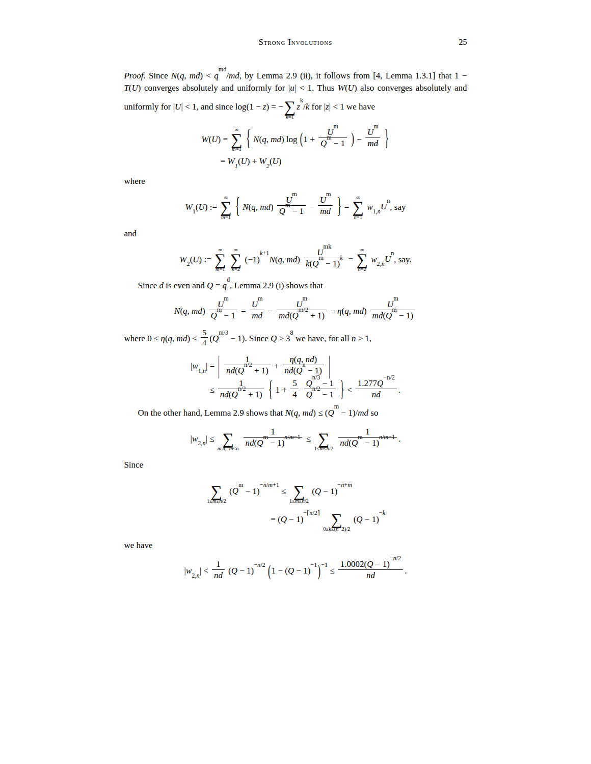Strong Involutions 25
Proof. Since N(q, md) < qmd/md, by Lemma 2.9 (ii), it follows from [4, Lemma 1.3.1] that 1 − T(U) converges absolutely and uniformly for |u| < 1. Thus W(U) also converges absolutely and uniformly for |U| < 1, and since log(1 − z) = −∞∑k=1 zk/k for |z| < 1 we have
W(U) = ∞∑m=1 { N(q, md) log (1 + Um Qm − 1 ) − Um md } = W1(U) + W2(U)
where
W1(U) := ∞∑m=1 { N(q, md) Um Qm − 1 − Um md } = ∞∑n=1 w1,nUn, say
and
W2(U) := ∞∑m=1 ∞∑k=2 (−1)k+1N(q, md) Umk k(Qm − 1)k = ∞∑n=2 w2,nUn, say.
Since d is even and Q = qd, Lemma 2.9 (i) shows that
N(q, md) Um Qm − 1 = Um md − Um md(Qm/2 + 1) − η(q, md) Um md(Qm − 1)
where 0 ≤ η(q, md) ≤ 54(Qm/3 − 1). Since Q ≥ 38 we have, for all n ≥ 1,
|w1,n| = | 1 nd(Qn/2 + 1) + η(q, nd) nd(Qn − 1) | ≤ 1 nd(Qn/2 + 1) { 1 + 54 Qn/3 − 1 Qn/2 − 1 } < 1.277Q−n/2 nd.
On the other hand, Lemma 2.9 shows that N(q, md) ≤ (Qm − 1)/md so
|w2,n| ≤ ∑m|n, m<n 1 nd(Qm − 1)n/m−1 ≤ ∑1≤m≤n/2 1 nd(Qm − 1)n/m−1.
Since
∑1≤m≤n/2 (Qm − 1)−n/m+1 ≤ ∑1≤m≤n/2 (Q − 1)−n+m = (Q − 1)−⌈n/2⌉ ∑0≤k≤(n−2)/2 (Q − 1)−k
we have
|w2,n| < 1 nd (Q − 1)−n/2 (1 − (Q − 1)−1)−1 ≤ 1.0002(Q − 1)−n/2 nd.